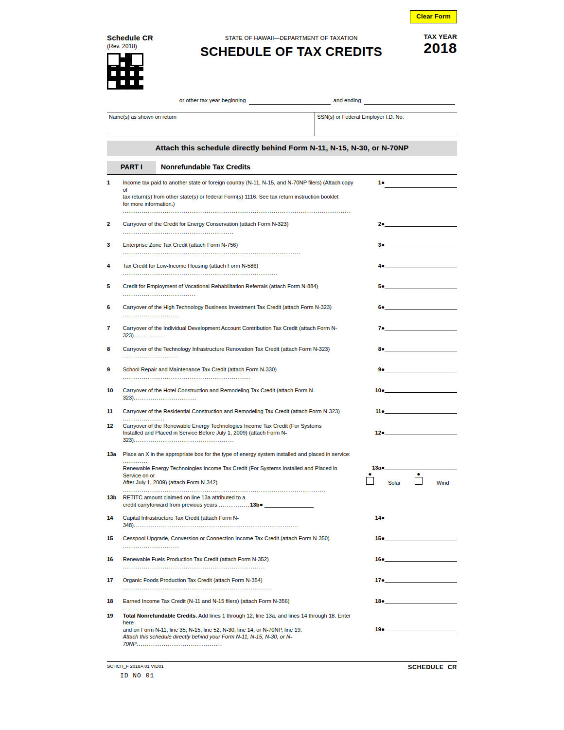Clear Form
Schedule CR
(Rev. 2018)
STATE OF HAWAII—DEPARTMENT OF TAXATION
SCHEDULE OF TAX CREDITS
TAX YEAR
2018
or other tax year beginning and ending
Name(s) as shown on return
SSN(s) or Federal Employer I.D. No.
Attach this schedule directly behind Form N-11, N-15, N-30, or N-70NP
PART I
Nonrefundable Tax Credits
| 1 | Income tax paid to another state or foreign country (N-11, N-15, and N-70NP filers) (Attach copy of tax return(s) from other state(s) or federal Form(s) 1116. See tax return instruction booklet for more information.) ............................................................................................................. | 1 ● | |
| 2 | Carryover of the Credit for Energy Conservation (attach Form N-323) ..................................................... | 2 ● | |
| 3 | Enterprise Zone Tax Credit (attach Form N-756) ..................................................................................... | 3 ● | |
| 4 | Tax Credit for Low-Income Housing (attach Form N-586) .......................................................................... | 4 ● | |
| 5 | Credit for Employment of Vocational Rehabilitation Referrals (attach Form N-884) ................................... | 5 ● | |
| 6 | Carryover of the High Technology Business Investment Tax Credit (attach Form N-323) ........................... | 6 ● | |
| 7 | Carryover of the Individual Development Account Contribution Tax Credit (attach Form N-323) ............... | 7 ● | |
| 8 | Carryover of the Technology Infrastructure Renovation Tax Credit (attach Form N-323) ........................... | 8 ● | |
| 9 | School Repair and Maintenance Tax Credit (attach Form N-330) ............................................................. | 9 ● | |
| 10 | Carryover of the Hotel Construction and Remodeling Tax Credit (attach Form N-323) .............................. | 10 ● | |
| 11 | Carryover of the Residential Construction and Remodeling Tax Credit (attach Form N-323) .................... | 11 ● | |
| 12 | Carryover of the Renewable Energy Technologies Income Tax Credit (For Systems Installed and Placed in Service Before July 1, 2009) (attach Form N-323) ................................................ | 12 ● | |
| 13a | Place an X in the appropriate box for the type of energy system installed and placed in service: ............ Renewable Energy Technologies Income Tax Credit (For Systems Installed and Placed in Service on or After July 1, 2009) (attach Form N-342) ................................................................................................. | 13a ● | |
●
Solar
●
Wind
| 13b | RETITC amount claimed on line 13a attributed to a credit carryforward from previous years ............... 13b ● | | |
| 14 | Capital Infrastructure Tax Credit (attach Form N-348) ............................................................................... | 14 ● | |
| 15 | Cesspool Upgrade, Conversion or Connection Income Tax Credit (attach Form N-350) ........................... | 15 ● | |
| 16 | Renewable Fuels Production Tax Credit (attach Form N-352) .................................................................... | 16 ● | |
| 17 | Organic Foods Production Tax Credit (attach Form N-354) ....................................................................... | 17 ● | |
| 18 | Earned Income Tax Credit (N-11 and N-15 filers) (attach Form N-356) .................................................... | 18 ● | |
| 19 | Total Nonrefundable Credits. Add lines 1 through 12, line 13a, and lines 14 through 18. Enter here and on Form N-11, line 35; N-15, line 52; N-30, line 14; or N-70NP, line 19. Attach this schedule directly behind your Form N-11, N-15, N-30, or N-70NP ......................................... | 19 ● | |
SCHCR_F 2018A 01 VID01
ID NO 01
SCHEDULE CR